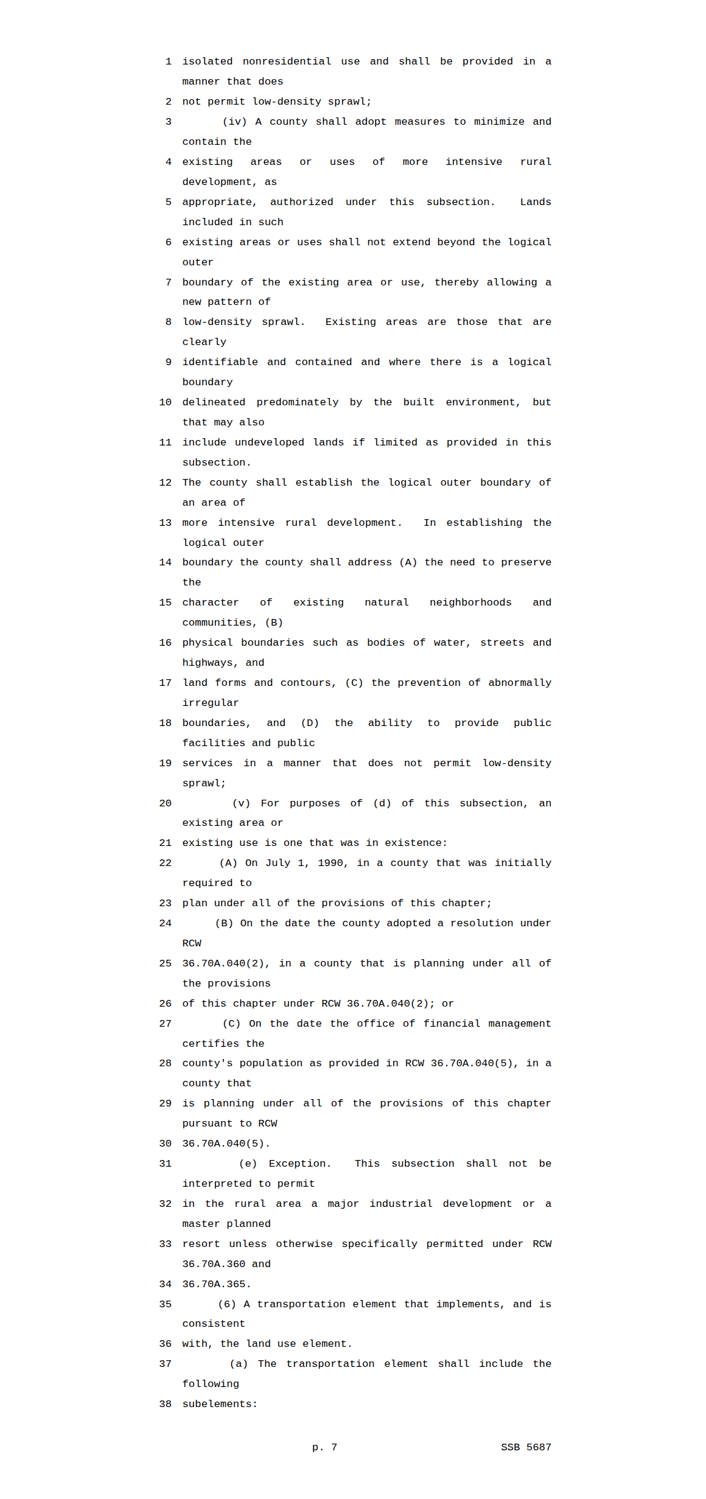isolated nonresidential use and shall be provided in a manner that does
not permit low-density sprawl;
(iv) A county shall adopt measures to minimize and contain the
existing areas or uses of more intensive rural development, as
appropriate, authorized under this subsection. Lands included in such
existing areas or uses shall not extend beyond the logical outer
boundary of the existing area or use, thereby allowing a new pattern of
low-density sprawl. Existing areas are those that are clearly
identifiable and contained and where there is a logical boundary
delineated predominately by the built environment, but that may also
include undeveloped lands if limited as provided in this subsection.
The county shall establish the logical outer boundary of an area of
more intensive rural development. In establishing the logical outer
boundary the county shall address (A) the need to preserve the
character of existing natural neighborhoods and communities, (B)
physical boundaries such as bodies of water, streets and highways, and
land forms and contours, (C) the prevention of abnormally irregular
boundaries, and (D) the ability to provide public facilities and public
services in a manner that does not permit low-density sprawl;
(v) For purposes of (d) of this subsection, an existing area or
existing use is one that was in existence:
(A) On July 1, 1990, in a county that was initially required to
plan under all of the provisions of this chapter;
(B) On the date the county adopted a resolution under RCW
36.70A.040(2), in a county that is planning under all of the provisions
of this chapter under RCW 36.70A.040(2); or
(C) On the date the office of financial management certifies the
county's population as provided in RCW 36.70A.040(5), in a county that
is planning under all of the provisions of this chapter pursuant to RCW
36.70A.040(5).
(e) Exception. This subsection shall not be interpreted to permit
in the rural area a major industrial development or a master planned
resort unless otherwise specifically permitted under RCW 36.70A.360 and
36.70A.365.
(6) A transportation element that implements, and is consistent
with, the land use element.
(a) The transportation element shall include the following
subelements:
p. 7
SSB 5687